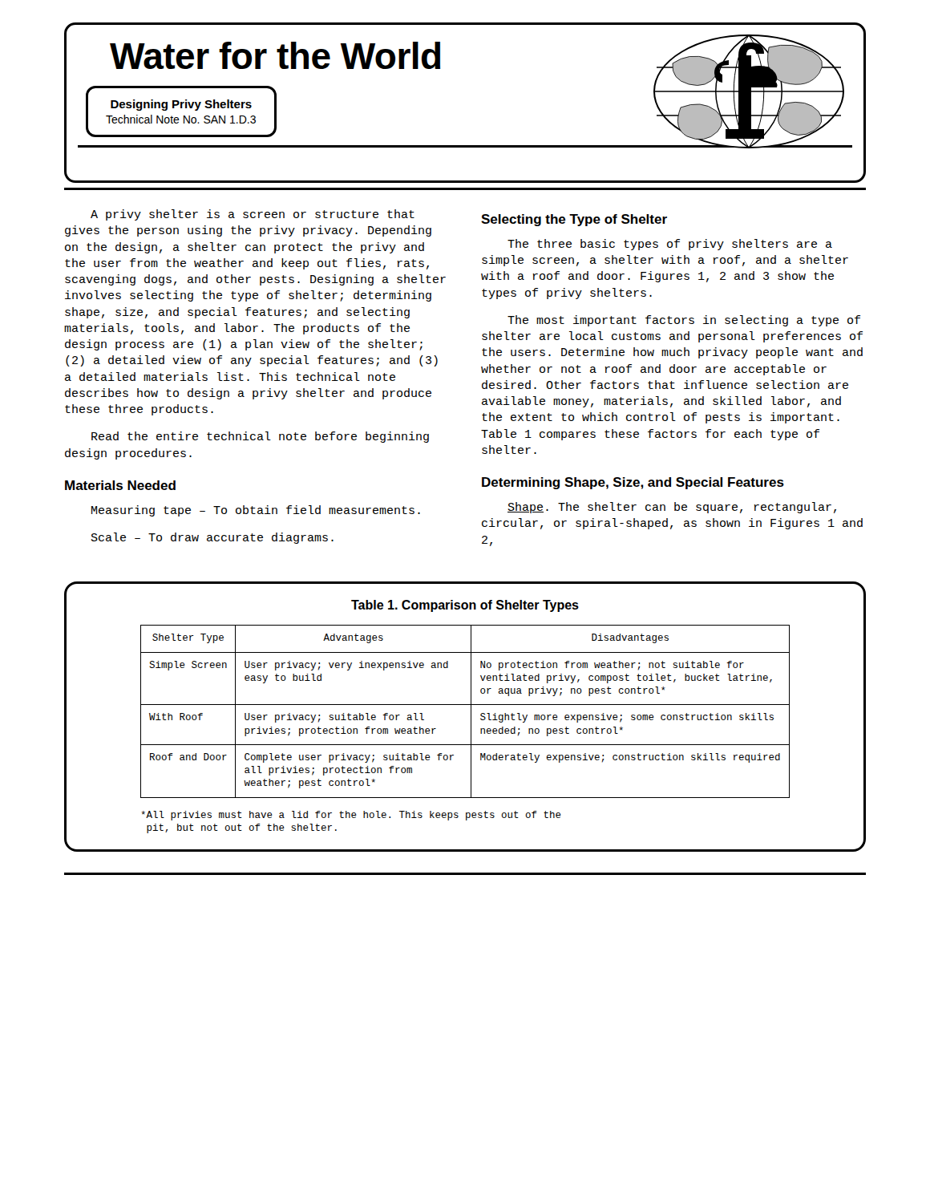Water for the World
Designing Privy Shelters
Technical Note No. SAN 1.D.3
A privy shelter is a screen or structure that gives the person using the privy privacy. Depending on the design, a shelter can protect the privy and the user from the weather and keep out flies, rats, scavenging dogs, and other pests. Designing a shelter involves selecting the type of shelter; determining shape, size, and special features; and selecting materials, tools, and labor. The products of the design process are (1) a plan view of the shelter; (2) a detailed view of any special features; and (3) a detailed materials list. This technical note describes how to design a privy shelter and produce these three products.
Read the entire technical note before beginning design procedures.
Materials Needed
Measuring tape – To obtain field measurements.
Scale – To draw accurate diagrams.
Selecting the Type of Shelter
The three basic types of privy shelters are a simple screen, a shelter with a roof, and a shelter with a roof and door. Figures 1, 2 and 3 show the types of privy shelters.
The most important factors in selecting a type of shelter are local customs and personal preferences of the users. Determine how much privacy people want and whether or not a roof and door are acceptable or desired. Other factors that influence selection are available money, materials, and skilled labor, and the extent to which control of pests is important. Table 1 compares these factors for each type of shelter.
Determining Shape, Size, and Special Features
Shape. The shelter can be square, rectangular, circular, or spiral-shaped, as shown in Figures 1 and 2,
Table 1. Comparison of Shelter Types
| Shelter Type | Advantages | Disadvantages |
| --- | --- | --- |
| Simple Screen | User privacy; very inexpensive and easy to build | No protection from weather; not suitable for ventilated privy, compost toilet, bucket latrine, or aqua privy; no pest control* |
| With Roof | User privacy; suitable for all privies; protection from weather | Slightly more expensive; some construction skills needed; no pest control* |
| Roof and Door | Complete user privacy; suitable for all privies; protection from weather; pest control* | Moderately expensive; construction skills required |
*All privies must have a lid for the hole. This keeps pests out of the
pit, but not out of the shelter.